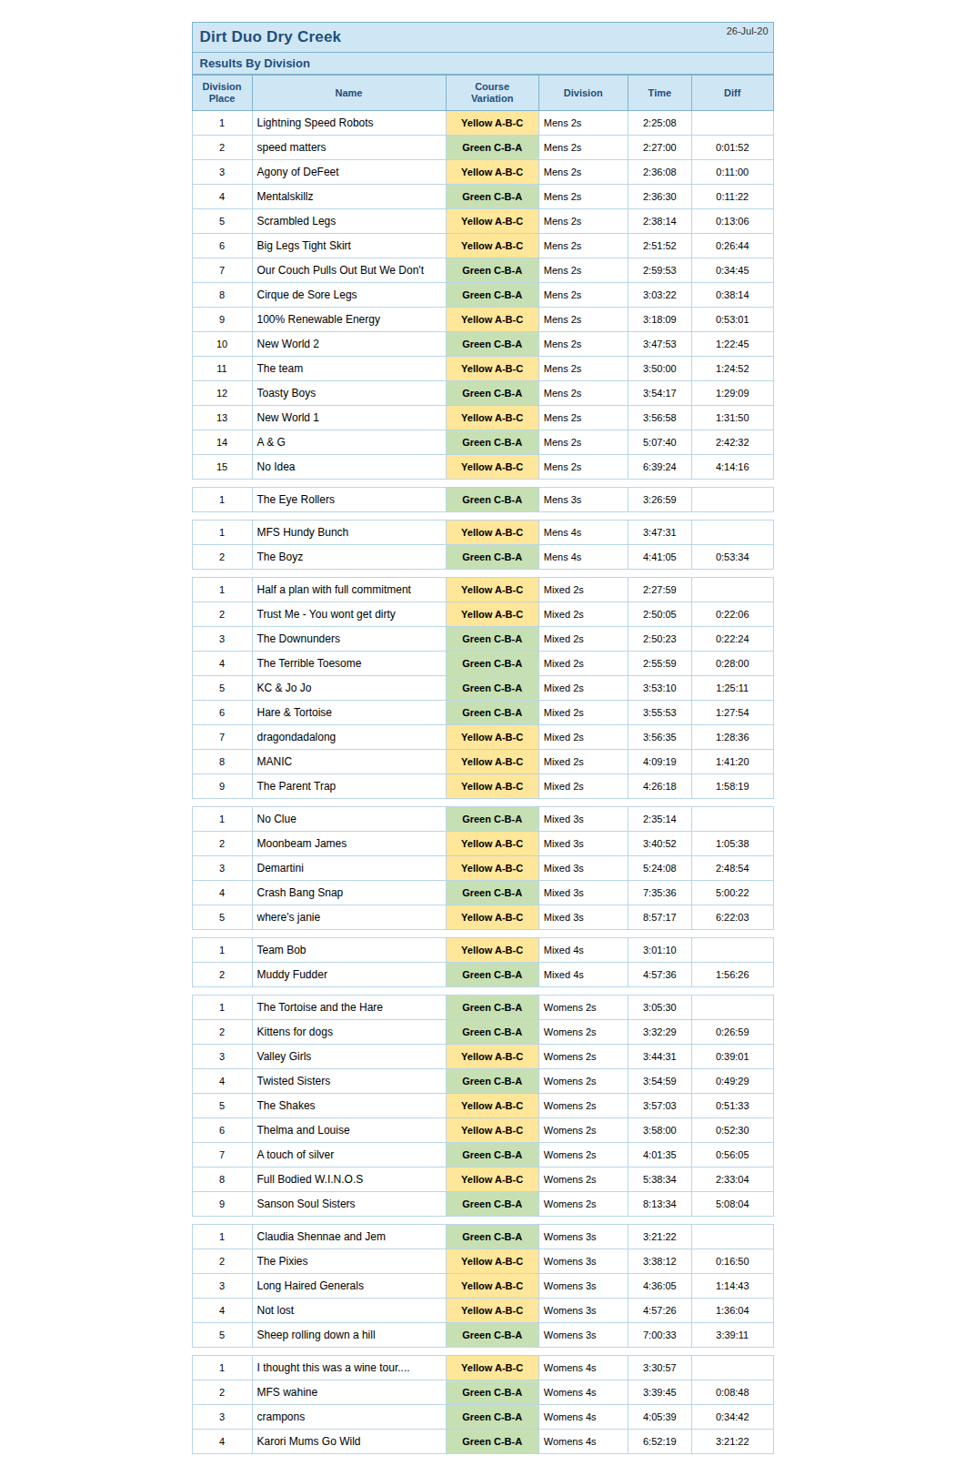26-Jul-20
Dirt Duo Dry Creek
Results By Division
| Division Place | Name | Course Variation | Division | Time | Diff |
| --- | --- | --- | --- | --- | --- |
| 1 | Lightning Speed Robots | Yellow A-B-C | Mens 2s | 2:25:08 | |
| 2 | speed matters | Green C-B-A | Mens 2s | 2:27:00 | 0:01:52 |
| 3 | Agony of DeFeet | Yellow A-B-C | Mens 2s | 2:36:08 | 0:11:00 |
| 4 | Mentalskillz | Green C-B-A | Mens 2s | 2:36:30 | 0:11:22 |
| 5 | Scrambled Legs | Yellow A-B-C | Mens 2s | 2:38:14 | 0:13:06 |
| 6 | Big Legs Tight Skirt | Yellow A-B-C | Mens 2s | 2:51:52 | 0:26:44 |
| 7 | Our Couch Pulls Out But We Don't | Green C-B-A | Mens 2s | 2:59:53 | 0:34:45 |
| 8 | Cirque de Sore Legs | Green C-B-A | Mens 2s | 3:03:22 | 0:38:14 |
| 9 | 100% Renewable Energy | Yellow A-B-C | Mens 2s | 3:18:09 | 0:53:01 |
| 10 | New World 2 | Green C-B-A | Mens 2s | 3:47:53 | 1:22:45 |
| 11 | The team | Yellow A-B-C | Mens 2s | 3:50:00 | 1:24:52 |
| 12 | Toasty Boys | Green C-B-A | Mens 2s | 3:54:17 | 1:29:09 |
| 13 | New World 1 | Yellow A-B-C | Mens 2s | 3:56:58 | 1:31:50 |
| 14 | A & G | Green C-B-A | Mens 2s | 5:07:40 | 2:42:32 |
| 15 | No Idea | Yellow A-B-C | Mens 2s | 6:39:24 | 4:14:16 |
| 1 | The Eye Rollers | Green C-B-A | Mens 3s | 3:26:59 | |
| 1 | MFS Hundy Bunch | Yellow A-B-C | Mens 4s | 3:47:31 | |
| 2 | The Boyz | Green C-B-A | Mens 4s | 4:41:05 | 0:53:34 |
| 1 | Half a plan with full commitment | Yellow A-B-C | Mixed 2s | 2:27:59 | |
| 2 | Trust Me - You wont get dirty | Yellow A-B-C | Mixed 2s | 2:50:05 | 0:22:06 |
| 3 | The Downunders | Green C-B-A | Mixed 2s | 2:50:23 | 0:22:24 |
| 4 | The Terrible Toesome | Green C-B-A | Mixed 2s | 2:55:59 | 0:28:00 |
| 5 | KC & Jo Jo | Green C-B-A | Mixed 2s | 3:53:10 | 1:25:11 |
| 6 | Hare & Tortoise | Green C-B-A | Mixed 2s | 3:55:53 | 1:27:54 |
| 7 | dragondadalong | Yellow A-B-C | Mixed 2s | 3:56:35 | 1:28:36 |
| 8 | MANIC | Yellow A-B-C | Mixed 2s | 4:09:19 | 1:41:20 |
| 9 | The Parent Trap | Yellow A-B-C | Mixed 2s | 4:26:18 | 1:58:19 |
| 1 | No Clue | Green C-B-A | Mixed 3s | 2:35:14 | |
| 2 | Moonbeam James | Yellow A-B-C | Mixed 3s | 3:40:52 | 1:05:38 |
| 3 | Demartini | Yellow A-B-C | Mixed 3s | 5:24:08 | 2:48:54 |
| 4 | Crash Bang Snap | Green C-B-A | Mixed 3s | 7:35:36 | 5:00:22 |
| 5 | where's janie | Yellow A-B-C | Mixed 3s | 8:57:17 | 6:22:03 |
| 1 | Team Bob | Yellow A-B-C | Mixed 4s | 3:01:10 | |
| 2 | Muddy Fudder | Green C-B-A | Mixed 4s | 4:57:36 | 1:56:26 |
| 1 | The Tortoise and the Hare | Green C-B-A | Womens 2s | 3:05:30 | |
| 2 | Kittens for dogs | Green C-B-A | Womens 2s | 3:32:29 | 0:26:59 |
| 3 | Valley Girls | Yellow A-B-C | Womens 2s | 3:44:31 | 0:39:01 |
| 4 | Twisted Sisters | Green C-B-A | Womens 2s | 3:54:59 | 0:49:29 |
| 5 | The Shakes | Yellow A-B-C | Womens 2s | 3:57:03 | 0:51:33 |
| 6 | Thelma and Louise | Yellow A-B-C | Womens 2s | 3:58:00 | 0:52:30 |
| 7 | A touch of silver | Green C-B-A | Womens 2s | 4:01:35 | 0:56:05 |
| 8 | Full Bodied W.I.N.O.S | Yellow A-B-C | Womens 2s | 5:38:34 | 2:33:04 |
| 9 | Sanson Soul Sisters | Green C-B-A | Womens 2s | 8:13:34 | 5:08:04 |
| 1 | Claudia Shennae and Jem | Green C-B-A | Womens 3s | 3:21:22 | |
| 2 | The Pixies | Yellow A-B-C | Womens 3s | 3:38:12 | 0:16:50 |
| 3 | Long Haired Generals | Yellow A-B-C | Womens 3s | 4:36:05 | 1:14:43 |
| 4 | Not lost | Yellow A-B-C | Womens 3s | 4:57:26 | 1:36:04 |
| 5 | Sheep rolling down a hill | Green C-B-A | Womens 3s | 7:00:33 | 3:39:11 |
| 1 | I thought this was a wine tour.... | Yellow A-B-C | Womens 4s | 3:30:57 | |
| 2 | MFS wahine | Green C-B-A | Womens 4s | 3:39:45 | 0:08:48 |
| 3 | crampons | Green C-B-A | Womens 4s | 4:05:39 | 0:34:42 |
| 4 | Karori Mums Go Wild | Green C-B-A | Womens 4s | 6:52:19 | 3:21:22 |